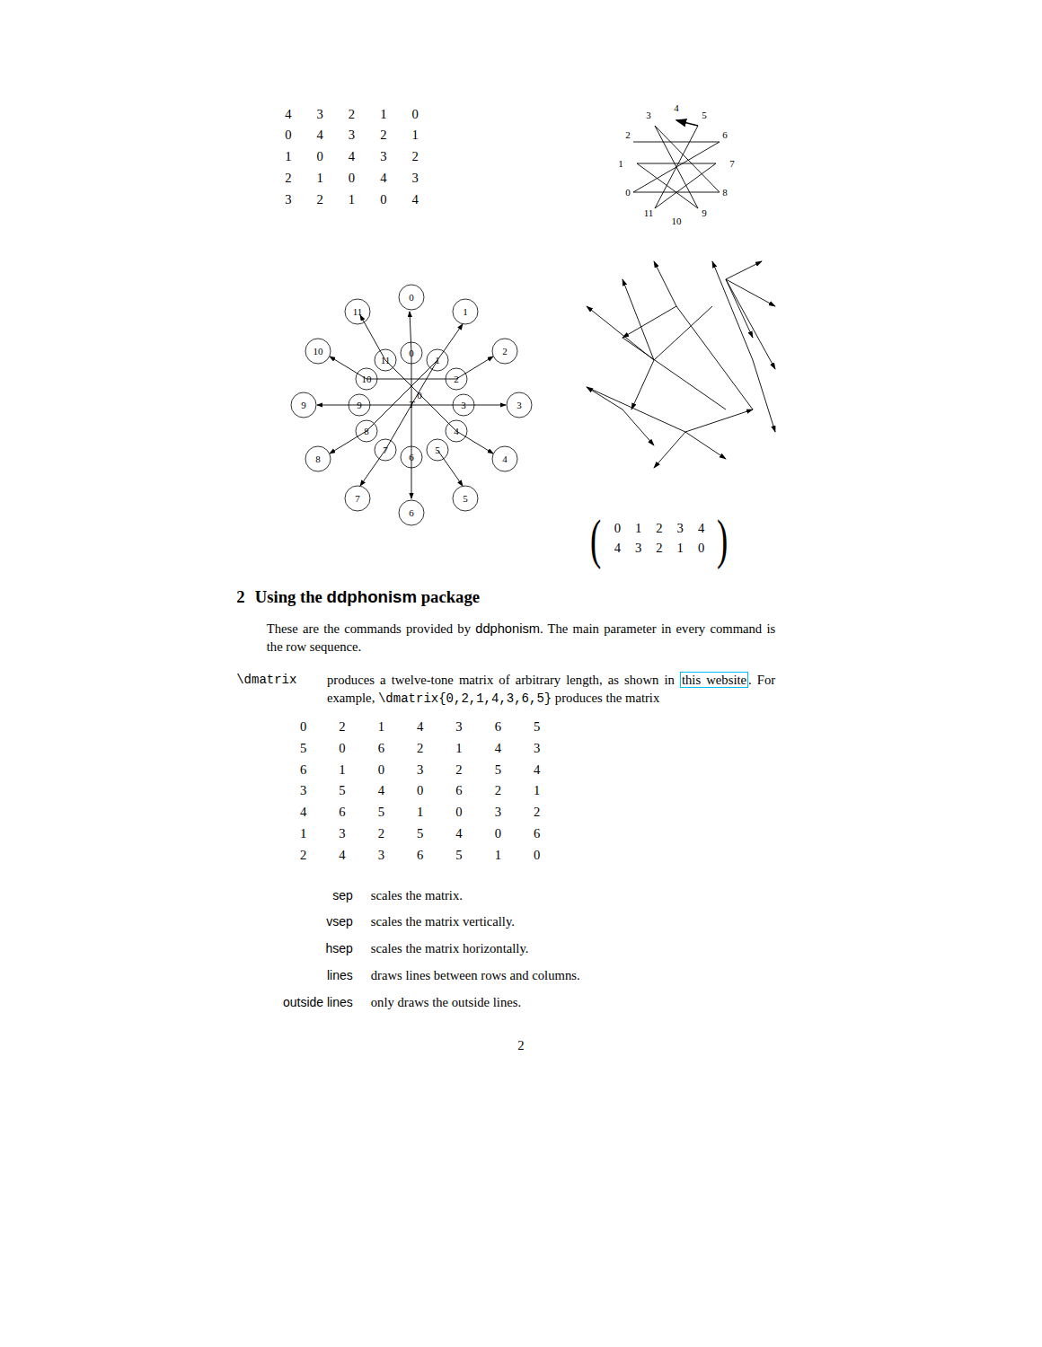| 4 | 3 | 2 | 1 | 0 |
| 0 | 4 | 3 | 2 | 1 |
| 1 | 0 | 4 | 3 | 2 |
| 2 | 1 | 0 | 4 | 3 |
| 3 | 2 | 1 | 0 | 4 |
4 5 6 7 8 9 10 11 0 1 2 3 0 1 2 3 4 5 6 7 8 9 10 11 0 1 2 3 4 5 6 7 8 9 10 11 T 0
(
| 0 | 1 | 2 | 3 | 4 |
| 4 | 3 | 2 | 1 | 0 |
)
2 Using the ddphonism package
These are the commands provided by ddphonism. The main parameter in every command is the row sequence.
\dmatrix
produces a twelve-tone matrix of arbitrary length, as shown in this website. For example, \dmatrix{0,2,1,4,3,6,5} produces the matrix
| 0 | 2 | 1 | 4 | 3 | 6 | 5 |
| 5 | 0 | 6 | 2 | 1 | 4 | 3 |
| 6 | 1 | 0 | 3 | 2 | 5 | 4 |
| 3 | 5 | 4 | 0 | 6 | 2 | 1 |
| 4 | 6 | 5 | 1 | 0 | 3 | 2 |
| 1 | 3 | 2 | 5 | 4 | 0 | 6 |
| 2 | 4 | 3 | 6 | 5 | 1 | 0 |
| sep | scales the matrix. |
| vsep | scales the matrix vertically. |
| hsep | scales the matrix horizontally. |
| lines | draws lines between rows and columns. |
| outside lines | only draws the outside lines. |
2